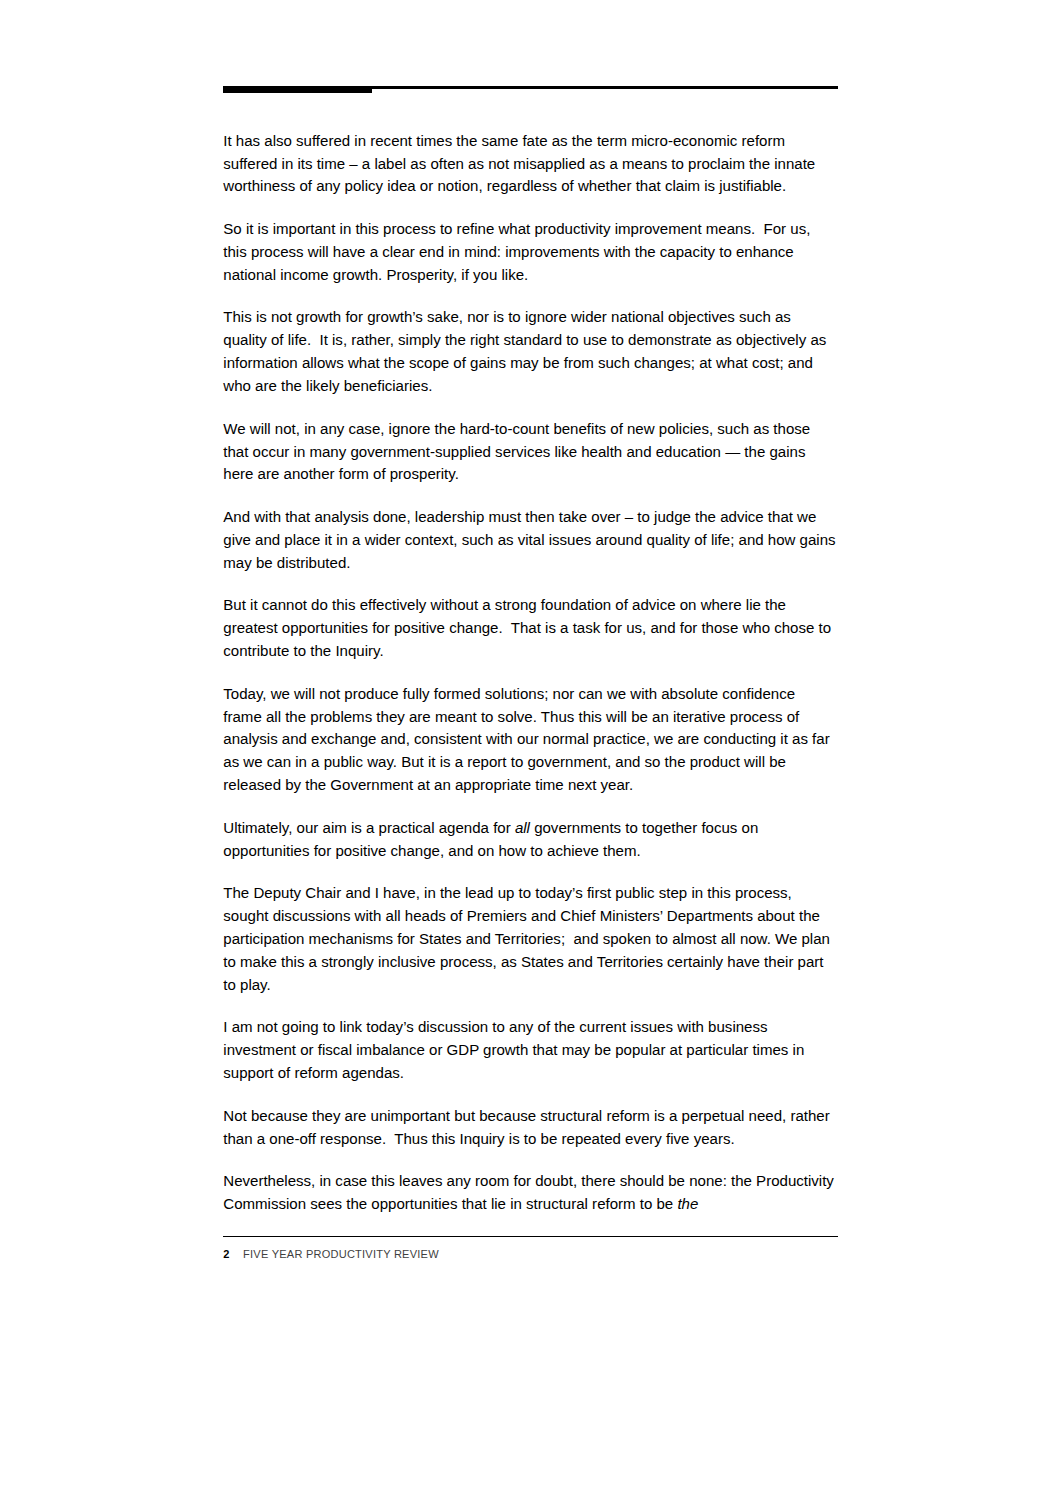It has also suffered in recent times the same fate as the term micro-economic reform suffered in its time – a label as often as not misapplied as a means to proclaim the innate worthiness of any policy idea or notion, regardless of whether that claim is justifiable.
So it is important in this process to refine what productivity improvement means. For us, this process will have a clear end in mind: improvements with the capacity to enhance national income growth. Prosperity, if you like.
This is not growth for growth’s sake, nor is to ignore wider national objectives such as quality of life. It is, rather, simply the right standard to use to demonstrate as objectively as information allows what the scope of gains may be from such changes; at what cost; and who are the likely beneficiaries.
We will not, in any case, ignore the hard-to-count benefits of new policies, such as those that occur in many government-supplied services like health and education — the gains here are another form of prosperity.
And with that analysis done, leadership must then take over – to judge the advice that we give and place it in a wider context, such as vital issues around quality of life; and how gains may be distributed.
But it cannot do this effectively without a strong foundation of advice on where lie the greatest opportunities for positive change. That is a task for us, and for those who chose to contribute to the Inquiry.
Today, we will not produce fully formed solutions; nor can we with absolute confidence frame all the problems they are meant to solve. Thus this will be an iterative process of analysis and exchange and, consistent with our normal practice, we are conducting it as far as we can in a public way. But it is a report to government, and so the product will be released by the Government at an appropriate time next year.
Ultimately, our aim is a practical agenda for all governments to together focus on opportunities for positive change, and on how to achieve them.
The Deputy Chair and I have, in the lead up to today’s first public step in this process, sought discussions with all heads of Premiers and Chief Ministers’ Departments about the participation mechanisms for States and Territories; and spoken to almost all now. We plan to make this a strongly inclusive process, as States and Territories certainly have their part to play.
I am not going to link today’s discussion to any of the current issues with business investment or fiscal imbalance or GDP growth that may be popular at particular times in support of reform agendas.
Not because they are unimportant but because structural reform is a perpetual need, rather than a one-off response. Thus this Inquiry is to be repeated every five years.
Nevertheless, in case this leaves any room for doubt, there should be none: the Productivity Commission sees the opportunities that lie in structural reform to be the
2 FIVE YEAR PRODUCTIVITY REVIEW